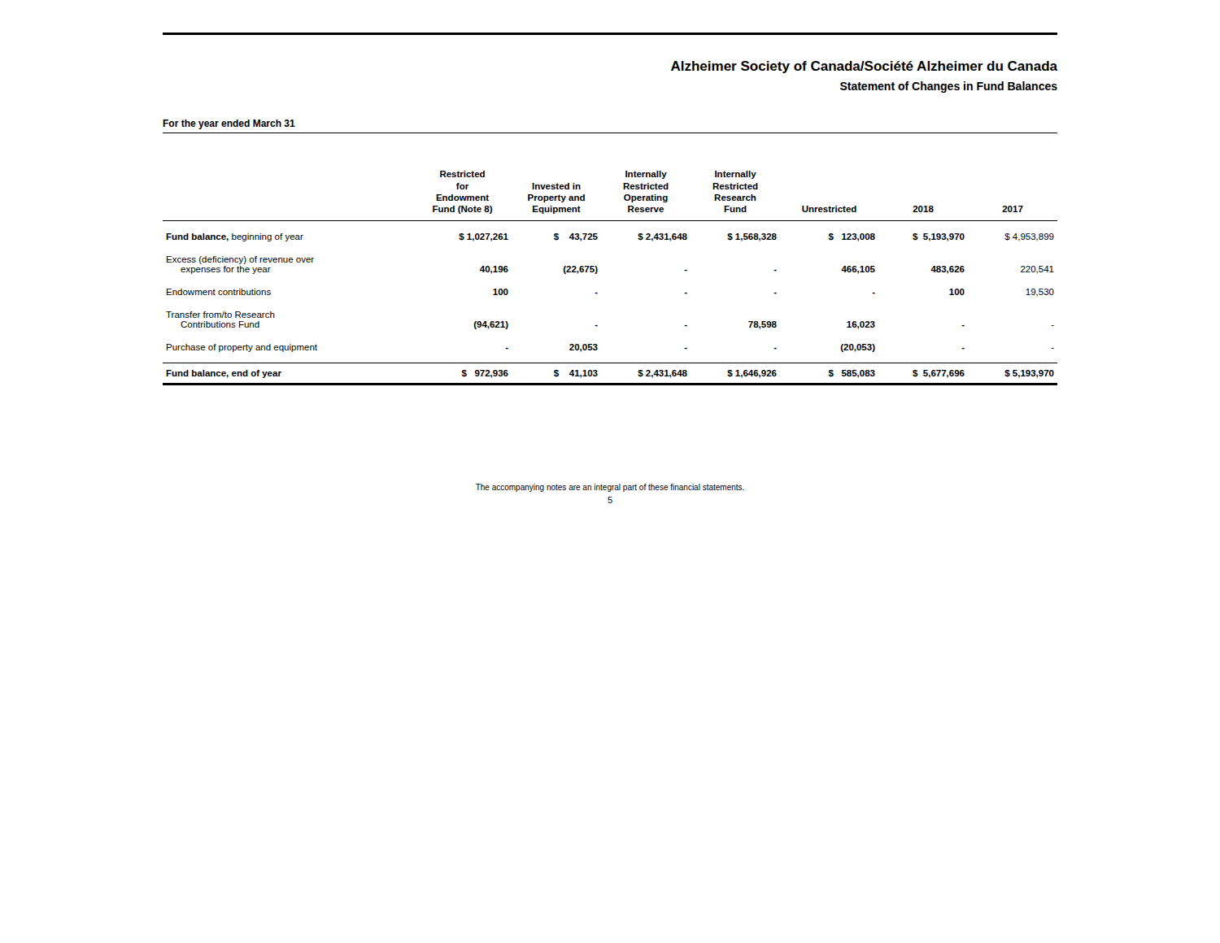Alzheimer Society of Canada/Société Alzheimer du Canada
Statement of Changes in Fund Balances
For the year ended March 31
| | Restricted for Endowment Fund (Note 8) | Invested in Property and Equipment | Internally Restricted Operating Reserve | Internally Restricted Research Fund | Unrestricted | 2018 | 2017 |
| --- | --- | --- | --- | --- | --- | --- | --- |
| Fund balance, beginning of year | $ 1,027,261 | $ 43,725 | $ 2,431,648 | $ 1,568,328 | $ 123,008 | $ 5,193,970 | $ 4,953,899 |
| Excess (deficiency) of revenue over expenses for the year | 40,196 | (22,675) | - | - | 466,105 | 483,626 | 220,541 |
| Endowment contributions | 100 | - | - | - | - | 100 | 19,530 |
| Transfer from/to Research Contributions Fund | (94,621) | - | - | 78,598 | 16,023 | - | - |
| Purchase of property and equipment | - | 20,053 | - | - | (20,053) | - | - |
| Fund balance, end of year | $ 972,936 | $ 41,103 | $ 2,431,648 | $ 1,646,926 | $ 585,083 | $ 5,677,696 | $ 5,193,970 |
The accompanying notes are an integral part of these financial statements.
5